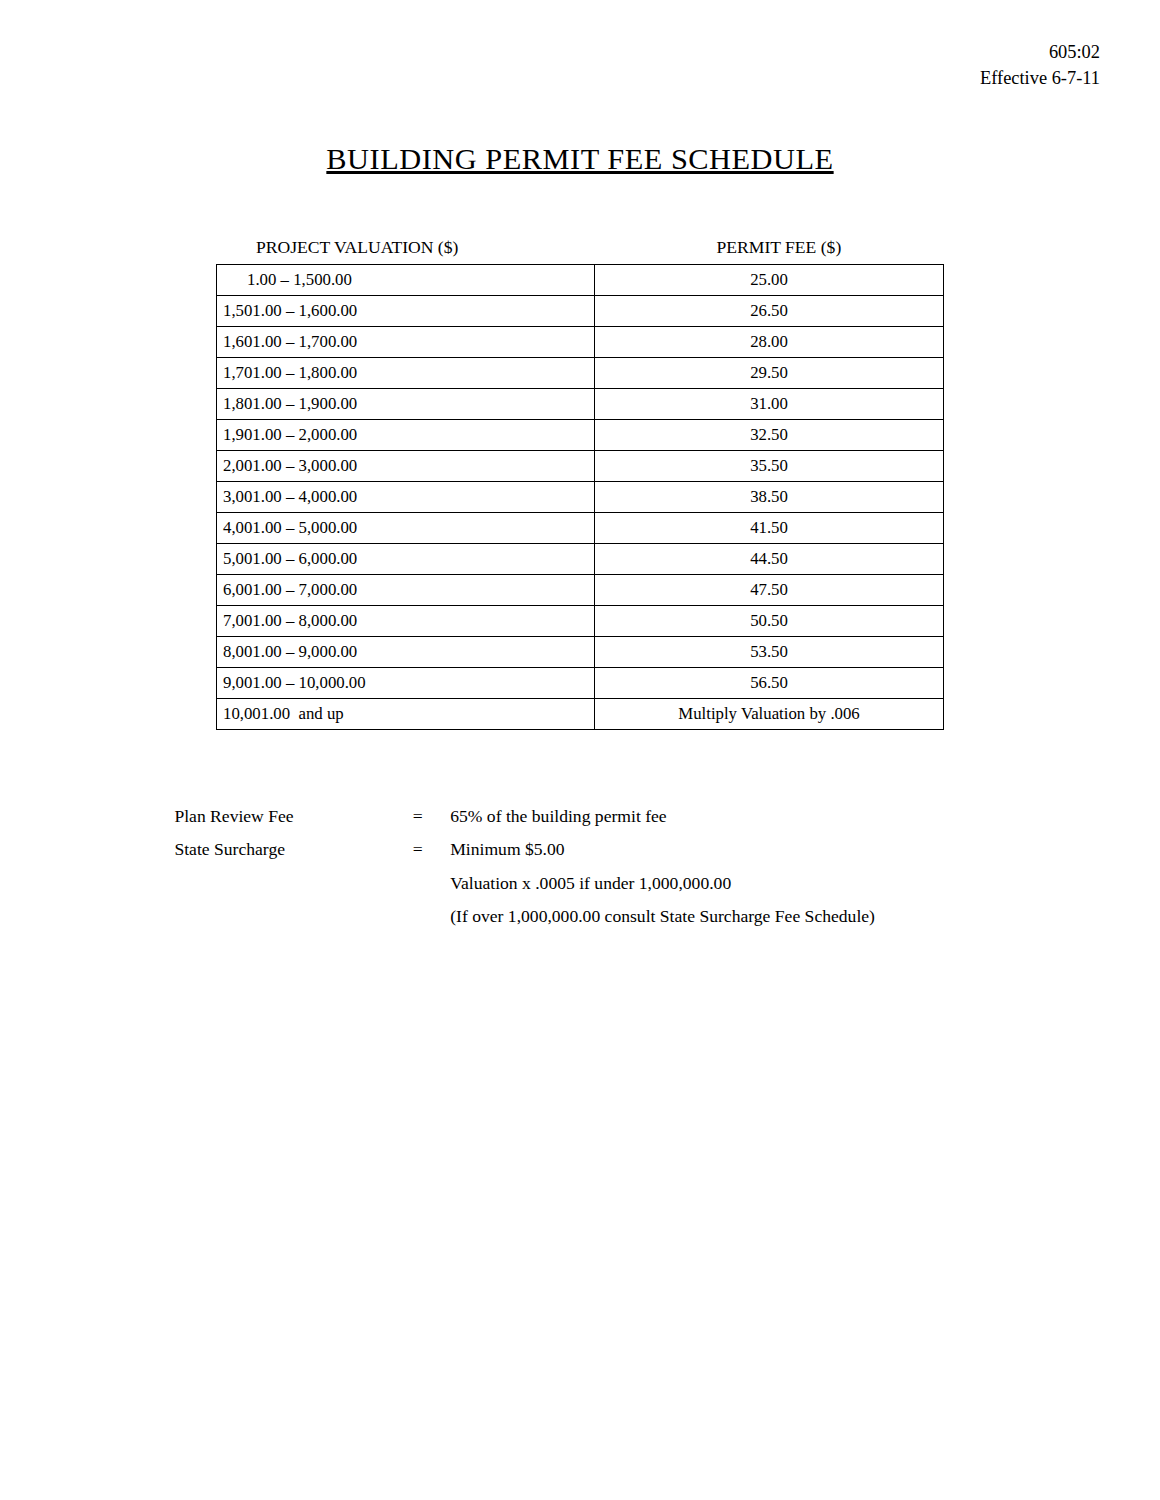605:02
Effective 6-7-11
BUILDING PERMIT FEE SCHEDULE
PROJECT VALUATION ($)
PERMIT FEE ($)
| 1.00 – 1,500.00 | 25.00 |
| 1,501.00 – 1,600.00 | 26.50 |
| 1,601.00 – 1,700.00 | 28.00 |
| 1,701.00 – 1,800.00 | 29.50 |
| 1,801.00 – 1,900.00 | 31.00 |
| 1,901.00 – 2,000.00 | 32.50 |
| 2,001.00 – 3,000.00 | 35.50 |
| 3,001.00 – 4,000.00 | 38.50 |
| 4,001.00 – 5,000.00 | 41.50 |
| 5,001.00 – 6,000.00 | 44.50 |
| 6,001.00 – 7,000.00 | 47.50 |
| 7,001.00 – 8,000.00 | 50.50 |
| 8,001.00 – 9,000.00 | 53.50 |
| 9,001.00 – 10,000.00 | 56.50 |
| 10,001.00 and up | Multiply Valuation by .006 |
| Plan Review Fee | = | 65% of the building permit fee |
| State Surcharge | = | Minimum $5.00 |
| | | Valuation x .0005 if under 1,000,000.00 |
| | | (If over 1,000,000.00 consult State Surcharge Fee Schedule) |